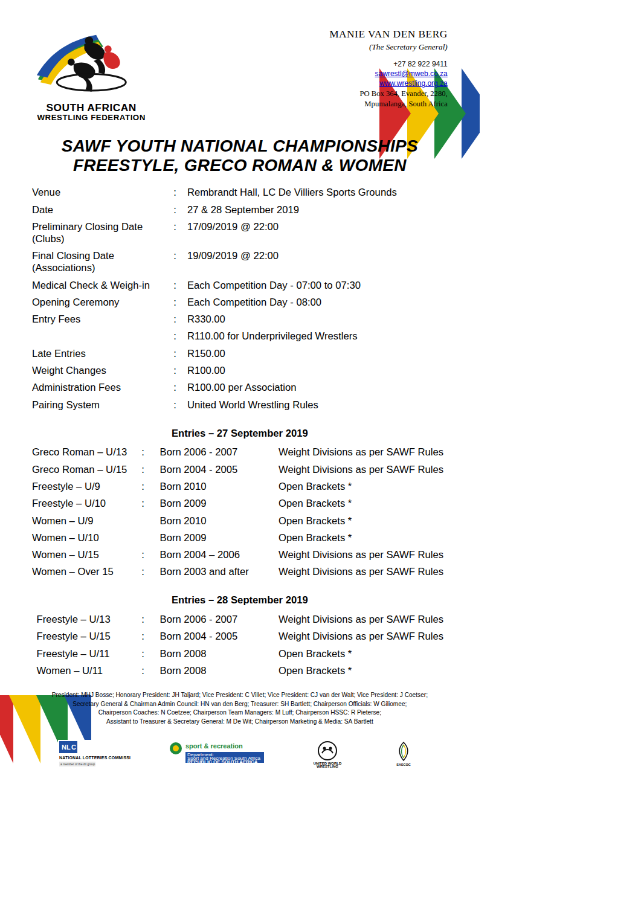SOUTH AFRICAN
WRESTLING FEDERATION
MANIE VAN DEN BERG
(The Secretary General)
+27 82 922 9411
sawrestl@mweb.co.za
www.wrestling.org.za
PO Box 364, Evander, 2280,
Mpumalanga, South Africa
SAWF YOUTH NATIONAL CHAMPIONSHIPS
FREESTYLE, GRECO ROMAN & WOMEN
| Venue | : | Rembrandt Hall, LC De Villiers Sports Grounds |
| Date | : | 27 & 28 September 2019 |
| Preliminary Closing Date (Clubs) | : | 17/09/2019 @ 22:00 |
| Final Closing Date (Associations) | : | 19/09/2019 @ 22:00 |
| Medical Check & Weigh-in | : | Each Competition Day - 07:00 to 07:30 |
| Opening Ceremony | : | Each Competition Day - 08:00 |
| Entry Fees | : | R330.00 |
| | : | R110.00 for Underprivileged Wrestlers |
| Late Entries | : | R150.00 |
| Weight Changes | : | R100.00 |
| Administration Fees | : | R100.00 per Association |
| Pairing System | : | United World Wrestling Rules |
Entries – 27 September 2019
| Greco Roman – U/13 | : | Born 2006 - 2007 | Weight Divisions as per SAWF Rules |
| Greco Roman – U/15 | : | Born 2004 - 2005 | Weight Divisions as per SAWF Rules |
| Freestyle – U/9 | : | Born 2010 | Open Brackets * |
| Freestyle – U/10 | : | Born 2009 | Open Brackets * |
| Women – U/9 | | Born 2010 | Open Brackets * |
| Women – U/10 | | Born 2009 | Open Brackets * |
| Women – U/15 | : | Born 2004 – 2006 | Weight Divisions as per SAWF Rules |
| Women – Over 15 | : | Born 2003 and after | Weight Divisions as per SAWF Rules |
Entries – 28 September 2019
| Freestyle – U/13 | : | Born 2006 - 2007 | Weight Divisions as per SAWF Rules |
| Freestyle – U/15 | : | Born 2004 - 2005 | Weight Divisions as per SAWF Rules |
| Freestyle – U/11 | : | Born 2008 | Open Brackets * |
| Women – U/11 | : | Born 2008 | Open Brackets * |
President: MHJ Bosse; Honorary President: JH Taljard; Vice President: C Villet; Vice President: CJ van der Walt; Vice President: J Coetser;
Secretary General & Chairman Admin Council: HN van den Berg; Treasurer: SH Bartlett; Chairperson Officials: W Giliomee;
Chairperson Coaches: N Coetzee; Chairperson Team Managers: M Luff; Chairperson HSSC: R Pieterse;
Assistant to Treasurer & Secretary General: M De Wit; Chairperson Marketing & Media: SA Bartlett
N L C NATIONAL LOTTERIES COMMISSION a member of the dti group
sport & recreation Department: Sport and Recreation South Africa REPUBLIC OF SOUTH AFRICA
UNITED WORLD WRESTLING
SASCOC